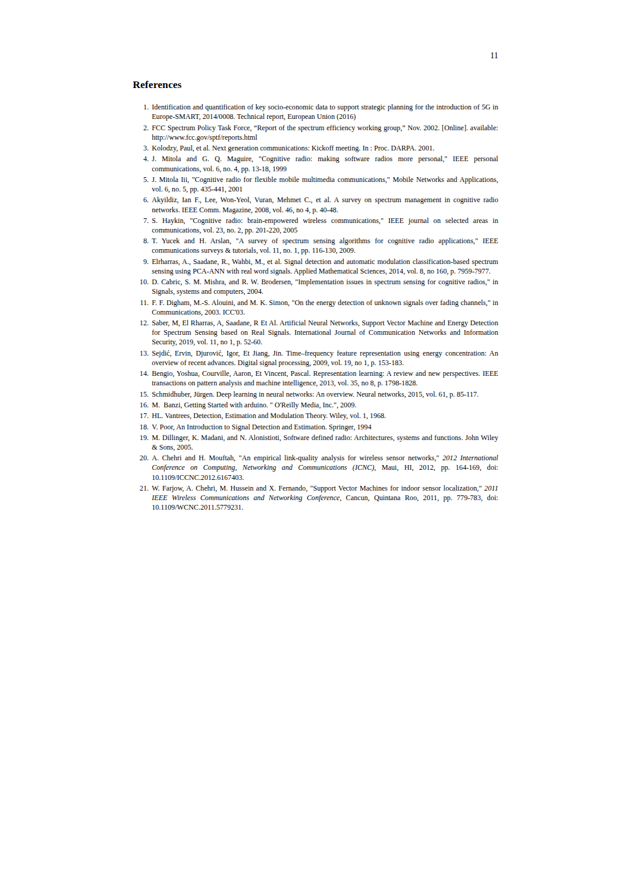11
References
Identification and quantification of key socio-economic data to support strategic planning for the introduction of 5G in Europe-SMART, 2014/0008. Technical report, European Union (2016)
FCC Spectrum Policy Task Force, “Report of the spectrum efficiency working group,” Nov. 2002. [Online]. available: http://www.fcc.gov/sptf/reports.html
Kolodzy, Paul, et al. Next generation communications: Kickoff meeting. In : Proc. DARPA. 2001.
J. Mitola and G. Q. Maguire, "Cognitive radio: making software radios more personal," IEEE personal communications, vol. 6, no. 4, pp. 13-18, 1999
J. Mitola Iii, "Cognitive radio for flexible mobile multimedia communications," Mobile Networks and Applications, vol. 6, no. 5, pp. 435-441, 2001
Akyildiz, Ian F., Lee, Won-Yeol, Vuran, Mehmet C., et al. A survey on spectrum management in cognitive radio networks. IEEE Comm. Magazine, 2008, vol. 46, no 4, p. 40-48.
S. Haykin, "Cognitive radio: brain-empowered wireless communications," IEEE journal on selected areas in communications, vol. 23, no. 2, pp. 201-220, 2005
T. Yucek and H. Arslan, "A survey of spectrum sensing algorithms for cognitive radio applications," IEEE communications surveys & tutorials, vol. 11, no. 1, pp. 116-130, 2009.
Elrharras, A., Saadane, R., Wahbi, M., et al. Signal detection and automatic modulation classification-based spectrum sensing using PCA-ANN with real word signals. Applied Mathematical Sciences, 2014, vol. 8, no 160, p. 7959-7977.
D. Cabric, S. M. Mishra, and R. W. Brodersen, "Implementation issues in spectrum sensing for cognitive radios," in Signals, systems and computers, 2004.
F. F. Digham, M.-S. Alouini, and M. K. Simon, "On the energy detection of unknown signals over fading channels," in Communications, 2003. ICC'03.
Saber, M, El Rharras, A, Saadane, R Et Al. Artificial Neural Networks, Support Vector Machine and Energy Detection for Spectrum Sensing based on Real Signals. International Journal of Communication Networks and Information Security, 2019, vol. 11, no 1, p. 52-60.
Sejdić, Ervin, Djurović, Igor, Et Jiang, Jin. Time–frequency feature representation using energy concentration: An overview of recent advances. Digital signal processing, 2009, vol. 19, no 1, p. 153-183.
Bengio, Yoshua, Courville, Aaron, Et Vincent, Pascal. Representation learning: A review and new perspectives. IEEE transactions on pattern analysis and machine intelligence, 2013, vol. 35, no 8, p. 1798-1828.
Schmidhuber, Jürgen. Deep learning in neural networks: An overview. Neural networks, 2015, vol. 61, p. 85-117.
M. Banzi, Getting Started with arduino. " O'Reilly Media, Inc.", 2009.
HL. Vantrees, Detection, Estimation and Modulation Theory. Wiley, vol. 1, 1968.
V. Poor, An Introduction to Signal Detection and Estimation. Springer, 1994
M. Dillinger, K. Madani, and N. Alonistioti, Software defined radio: Architectures, systems and functions. John Wiley & Sons, 2005.
A. Chehri and H. Mouftah, "An empirical link-quality analysis for wireless sensor networks," 2012 International Conference on Computing, Networking and Communications (ICNC), Maui, HI, 2012, pp. 164-169, doi: 10.1109/ICCNC.2012.6167403.
W. Farjow, A. Chehri, M. Hussein and X. Fernando, "Support Vector Machines for indoor sensor localization," 2011 IEEE Wireless Communications and Networking Conference, Cancun, Quintana Roo, 2011, pp. 779-783, doi: 10.1109/WCNC.2011.5779231.